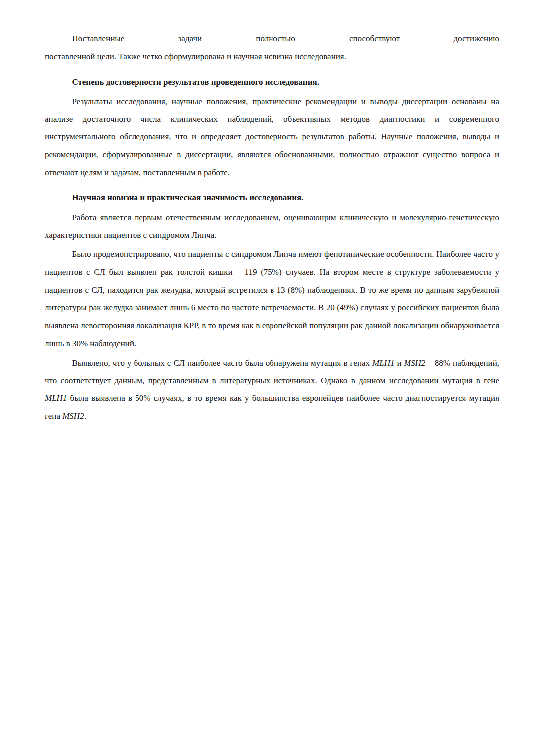Поставленные задачи полностью способствуют достижению поставленной цели. Также четко сформулирована и научная новизна исследования.
Степень достоверности результатов проведенного исследования.
Результаты исследования, научные положения, практические рекомендации и выводы диссертации основаны на анализе достаточного числа клинических наблюдений, объективных методов диагностики и современного инструментального обследования, что и определяет достоверность результатов работы. Научные положения, выводы и рекомендации, сформулированные в диссертации, являются обоснованными, полностью отражают существо вопроса и отвечают целям и задачам, поставленным в работе.
Научная новизна и практическая значимость исследования.
Работа является первым отечественным исследованием, оценивающим клиническую и молекулярно-генетическую характеристики пациентов с синдромом Линча.
Было продемонстрировано, что пациенты с синдромом Линча имеют фенотипические особенности. Наиболее часто у пациентов с СЛ был выявлен рак толстой кишки – 119 (75%) случаев. На втором месте в структуре заболеваемости у пациентов с СЛ, находится рак желудка, который встретился в 13 (8%) наблюдениях. В то же время по данным зарубежной литературы рак желудка занимает лишь 6 место по частоте встречаемости. В 20 (49%) случаях у российских пациентов была выявлена левосторонняя локализация КРР, в то время как в европейской популяции рак данной локализации обнаруживается лишь в 30% наблюдений.
Выявлено, что у больных с СЛ наиболее часто была обнаружена мутация в генах MLH1 и MSH2 – 88% наблюдений, что соответствует данным, представленным в литературных источниках. Однако в данном исследовании мутация в гене MLH1 была выявлена в 50% случаях, в то время как у большинства европейцев наиболее часто диагностируется мутация гена MSH2.